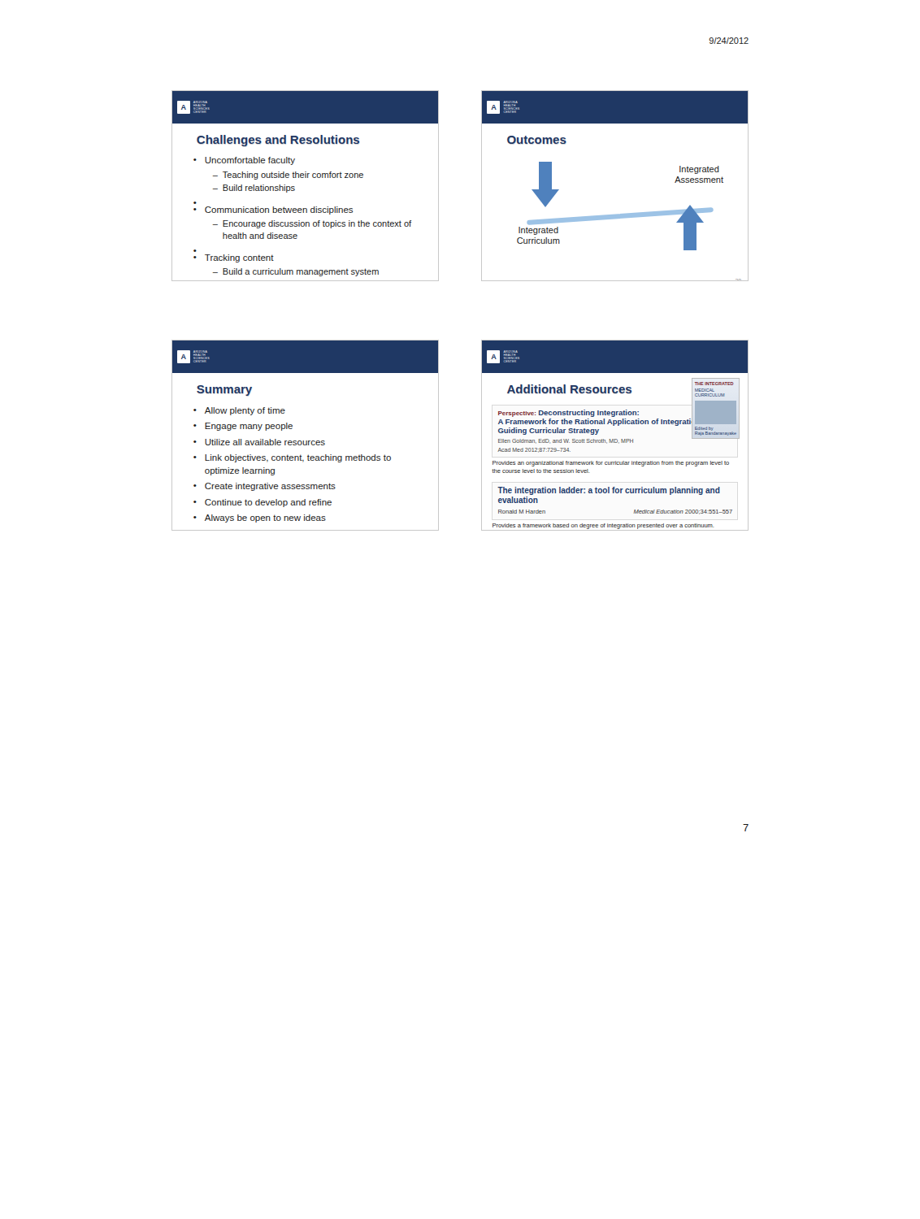9/24/2012
A
Arizona
Health
Sciences
Center
Challenges and Resolutions
Uncomfortable faculty
Teaching outside their comfort zone
Build relationships
Communication between disciplines
Encourage discussion of topics in the context of health and disease
Tracking content
Build a curriculum management system
37
A
Arizona
Health
Sciences
Center
Outcomes
Integrated
Assessment
Integrated
Curriculum
38
A
Arizona
Health
Sciences
Center
Summary
Allow plenty of time
Engage many people
Utilize all available resources
Link objectives, content, teaching methods to optimize learning
Create integrative assessments
Continue to develop and refine
Always be open to new ideas
39
A
Arizona
Health
Sciences
Center
THE INTEGRATED
MEDICAL CURRICULUM
Edited by
Raja Bandaranayake
Additional Resources
Perspective: Deconstructing Integration:
A Framework for the Rational Application of Integration as a Guiding Curricular Strategy
Ellen Goldman, EdD, and W. Scott Schroth, MD, MPH
Acad Med 2012;87:729–734.
Provides an organizational framework for curricular integration from the program level to the course level to the session level.
The integration ladder: a tool for curriculum planning and evaluation
Ronald M Harden Medical Education 2000;34:551–557
Provides a framework based on degree of integration presented over a continuum.
40
7